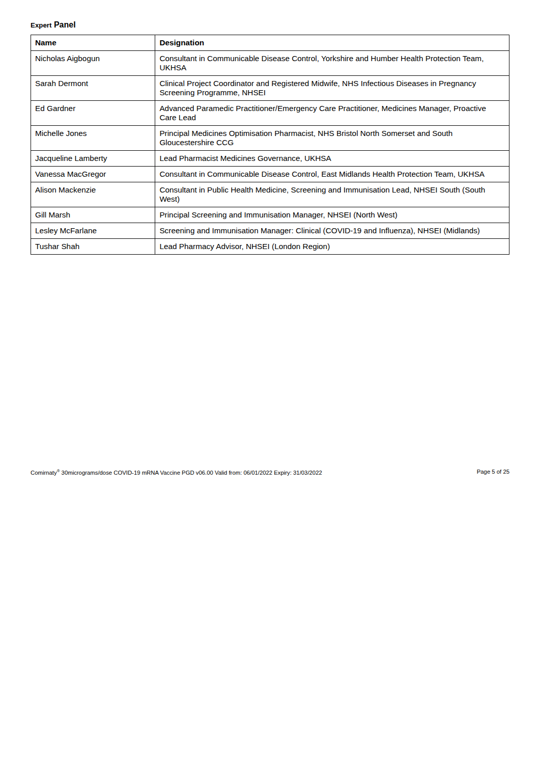Expert Panel
| Name | Designation |
| --- | --- |
| Nicholas Aigbogun | Consultant in Communicable Disease Control, Yorkshire and Humber Health Protection Team, UKHSA |
| Sarah Dermont | Clinical Project Coordinator and Registered Midwife, NHS Infectious Diseases in Pregnancy Screening Programme, NHSEI |
| Ed Gardner | Advanced Paramedic Practitioner/Emergency Care Practitioner, Medicines Manager, Proactive Care Lead |
| Michelle Jones | Principal Medicines Optimisation Pharmacist, NHS Bristol North Somerset and South Gloucestershire CCG |
| Jacqueline Lamberty | Lead Pharmacist Medicines Governance, UKHSA |
| Vanessa MacGregor | Consultant in Communicable Disease Control, East Midlands Health Protection Team, UKHSA |
| Alison Mackenzie | Consultant in Public Health Medicine, Screening and Immunisation Lead, NHSEI South (South West) |
| Gill Marsh | Principal Screening and Immunisation Manager, NHSEI (North West) |
| Lesley McFarlane | Screening and Immunisation Manager: Clinical (COVID-19 and Influenza), NHSEI (Midlands) |
| Tushar Shah | Lead Pharmacy Advisor, NHSEI (London Region) |
Comirnaty® 30micrograms/dose COVID-19 mRNA Vaccine PGD v06.00 Valid from: 06/01/2022 Expiry: 31/03/2022
Page 5 of 25